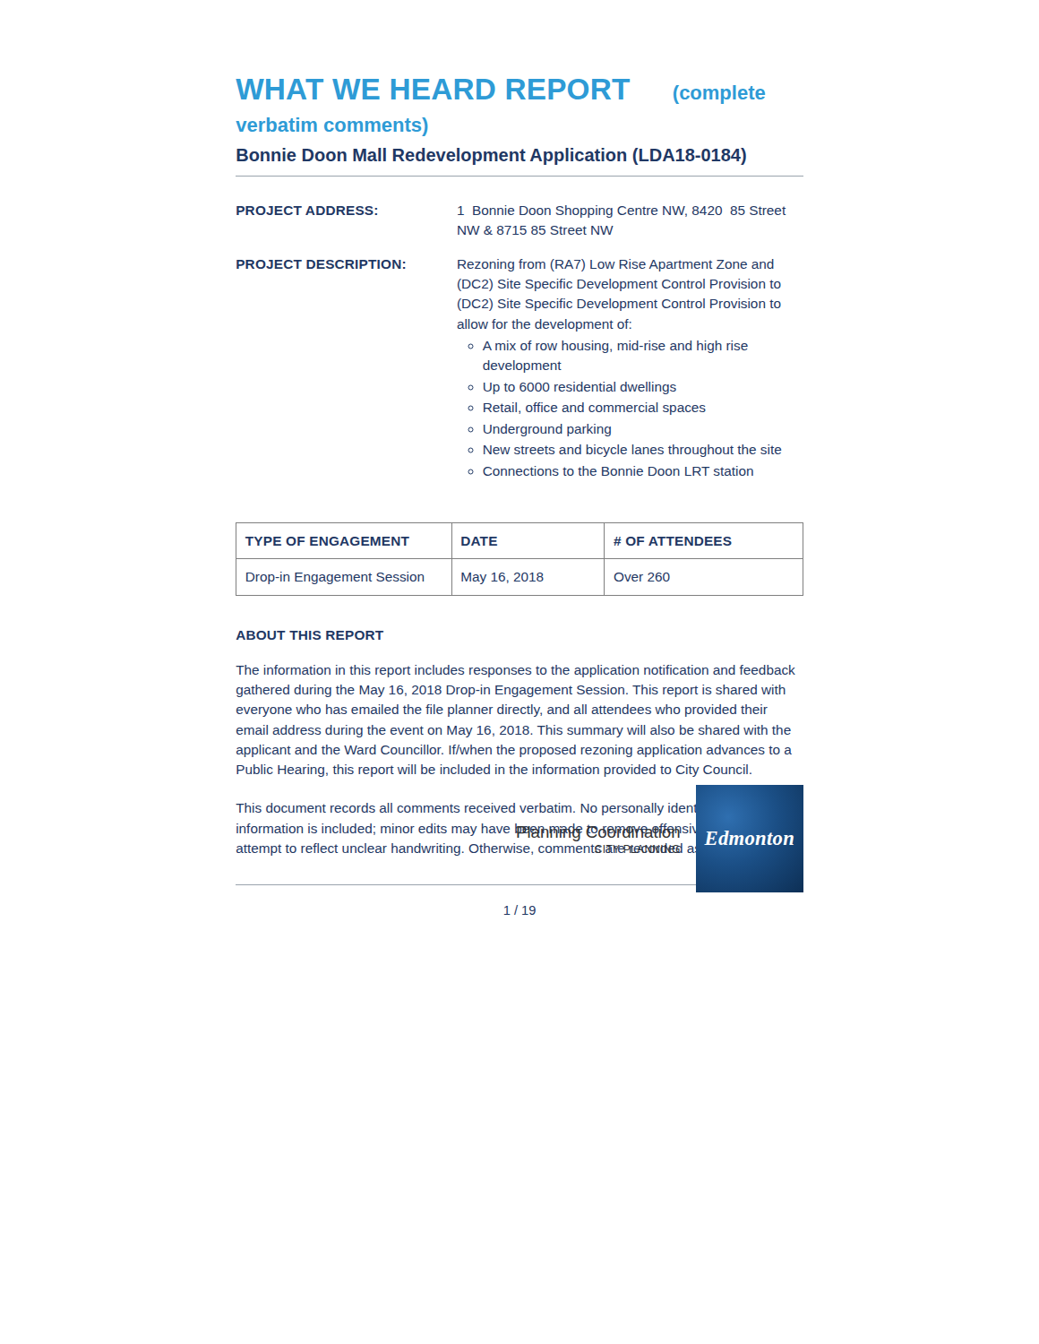WHAT WE HEARD REPORT (complete verbatim comments)
Bonnie Doon Mall Redevelopment Application (LDA18-0184)
| PROJECT ADDRESS: | 1 Bonnie Doon Shopping Centre NW, 8420 85 Street NW & 8715 85 Street NW |
| PROJECT DESCRIPTION: | Rezoning from (RA7) Low Rise Apartment Zone and (DC2) Site Specific Development Control Provision to (DC2) Site Specific Development Control Provision to allow for the development of: A mix of row housing, mid-rise and high rise development Up to 6000 residential dwellings Retail, office and commercial spaces Underground parking New streets and bicycle lanes throughout the site Connections to the Bonnie Doon LRT station |
| TYPE OF ENGAGEMENT | DATE | # OF ATTENDEES |
| --- | --- | --- |
| Drop-in Engagement Session | May 16, 2018 | Over 260 |
ABOUT THIS REPORT
The information in this report includes responses to the application notification and feedback gathered during the May 16, 2018 Drop-in Engagement Session. This report is shared with everyone who has emailed the file planner directly, and all attendees who provided their email address during the event on May 16, 2018. This summary will also be shared with the applicant and the Ward Councillor. If/when the proposed rezoning application advances to a Public Hearing, this report will be included in the information provided to City Council.
This document records all comments received verbatim. No personally identifiable information is included; minor edits may have been made to remove offensive content, and attempt to reflect unclear handwriting. Otherwise, comments are recorded as provided.
Planning Coordination
CITY PLANNING
Edmonton
1 / 19